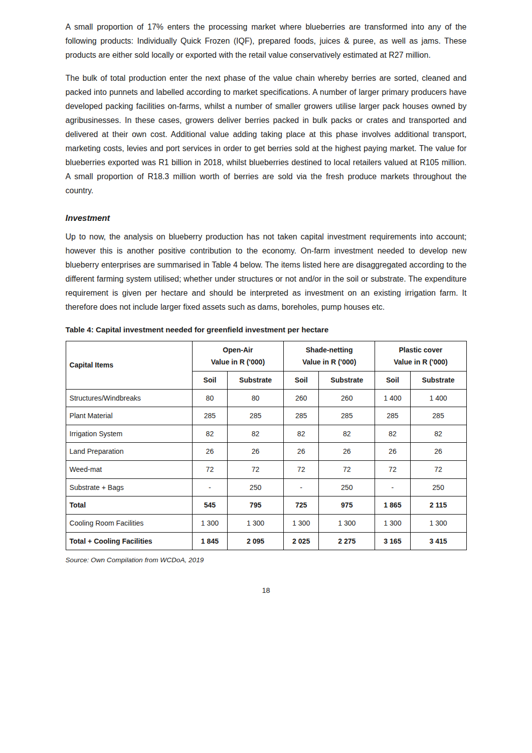A small proportion of 17% enters the processing market where blueberries are transformed into any of the following products: Individually Quick Frozen (IQF), prepared foods, juices & puree, as well as jams. These products are either sold locally or exported with the retail value conservatively estimated at R27 million.
The bulk of total production enter the next phase of the value chain whereby berries are sorted, cleaned and packed into punnets and labelled according to market specifications. A number of larger primary producers have developed packing facilities on-farms, whilst a number of smaller growers utilise larger pack houses owned by agribusinesses. In these cases, growers deliver berries packed in bulk packs or crates and transported and delivered at their own cost. Additional value adding taking place at this phase involves additional transport, marketing costs, levies and port services in order to get berries sold at the highest paying market. The value for blueberries exported was R1 billion in 2018, whilst blueberries destined to local retailers valued at R105 million. A small proportion of R18.3 million worth of berries are sold via the fresh produce markets throughout the country.
Investment
Up to now, the analysis on blueberry production has not taken capital investment requirements into account; however this is another positive contribution to the economy. On-farm investment needed to develop new blueberry enterprises are summarised in Table 4 below. The items listed here are disaggregated according to the different farming system utilised; whether under structures or not and/or in the soil or substrate. The expenditure requirement is given per hectare and should be interpreted as investment on an existing irrigation farm. It therefore does not include larger fixed assets such as dams, boreholes, pump houses etc.
Table 4: Capital investment needed for greenfield investment per hectare
| Capital Items | Open-Air Value in R ('000) | Shade-netting Value in R ('000) | Plastic cover Value in R ('000) |
| --- | --- | --- | --- |
| Soil | Substrate | Soil | Substrate | Soil | Substrate |
| Structures/Windbreaks | 80 | 80 | 260 | 260 | 1 400 | 1 400 |
| Plant Material | 285 | 285 | 285 | 285 | 285 | 285 |
| Irrigation System | 82 | 82 | 82 | 82 | 82 | 82 |
| Land Preparation | 26 | 26 | 26 | 26 | 26 | 26 |
| Weed-mat | 72 | 72 | 72 | 72 | 72 | 72 |
| Substrate + Bags | - | 250 | - | 250 | - | 250 |
| Total | 545 | 795 | 725 | 975 | 1 865 | 2 115 |
| Cooling Room Facilities | 1 300 | 1 300 | 1 300 | 1 300 | 1 300 | 1 300 |
| Total + Cooling Facilities | 1 845 | 2 095 | 2 025 | 2 275 | 3 165 | 3 415 |
Source: Own Compilation from WCDoA, 2019
18